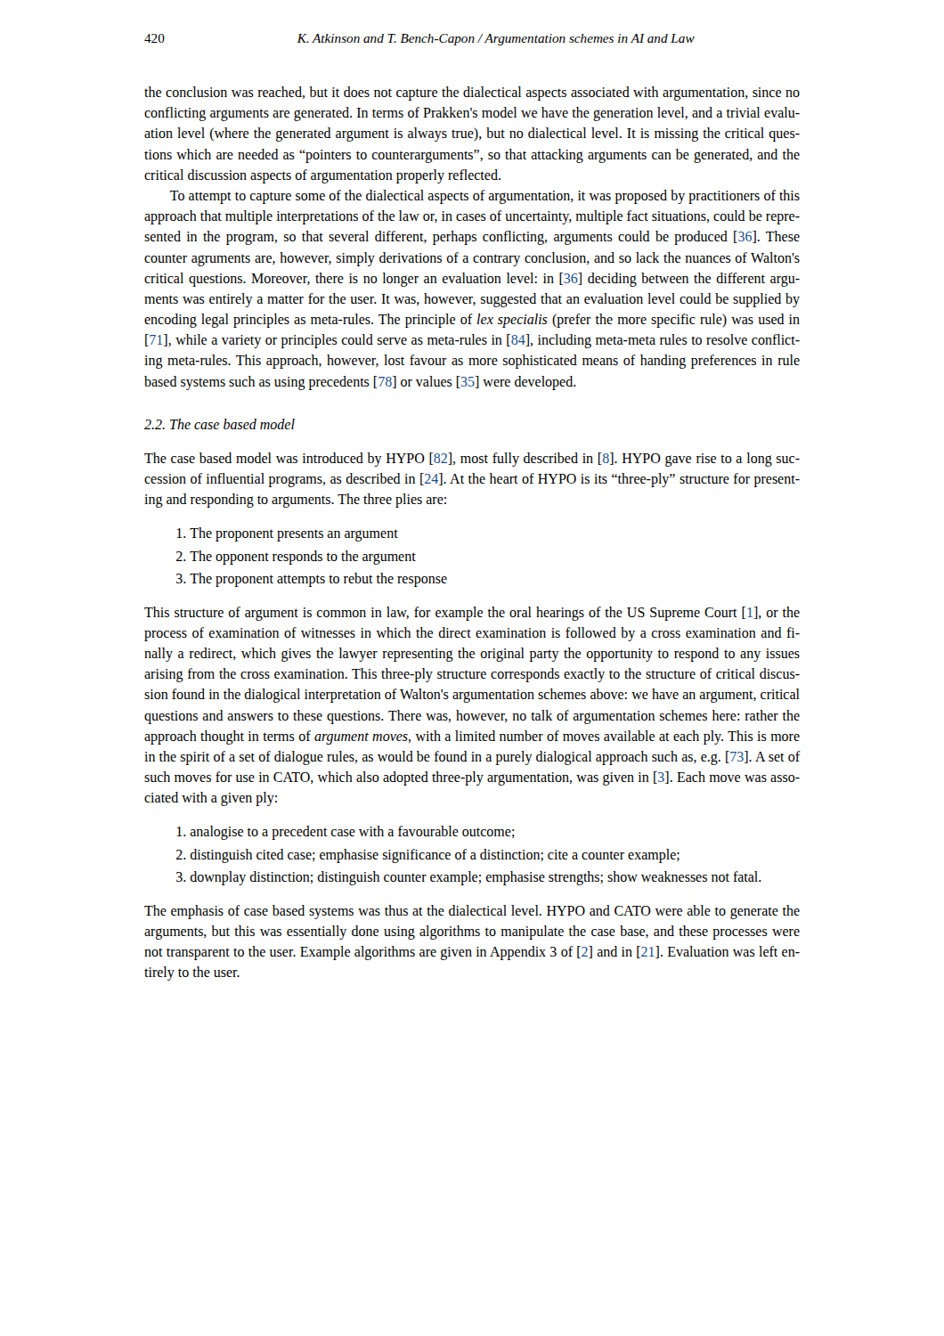420 K. Atkinson and T. Bench-Capon / Argumentation schemes in AI and Law
the conclusion was reached, but it does not capture the dialectical aspects associated with argumentation, since no conflicting arguments are generated. In terms of Prakken's model we have the generation level, and a trivial evaluation level (where the generated argument is always true), but no dialectical level. It is missing the critical questions which are needed as “pointers to counterarguments”, so that attacking arguments can be generated, and the critical discussion aspects of argumentation properly reflected.
To attempt to capture some of the dialectical aspects of argumentation, it was proposed by practitioners of this approach that multiple interpretations of the law or, in cases of uncertainty, multiple fact situations, could be represented in the program, so that several different, perhaps conflicting, arguments could be produced [36]. These counter agruments are, however, simply derivations of a contrary conclusion, and so lack the nuances of Walton's critical questions. Moreover, there is no longer an evaluation level: in [36] deciding between the different arguments was entirely a matter for the user. It was, however, suggested that an evaluation level could be supplied by encoding legal principles as meta-rules. The principle of lex specialis (prefer the more specific rule) was used in [71], while a variety or principles could serve as meta-rules in [84], including meta-meta rules to resolve conflicting meta-rules. This approach, however, lost favour as more sophisticated means of handing preferences in rule based systems such as using precedents [78] or values [35] were developed.
2.2. The case based model
The case based model was introduced by HYPO [82], most fully described in [8]. HYPO gave rise to a long succession of influential programs, as described in [24]. At the heart of HYPO is its “three-ply” structure for presenting and responding to arguments. The three plies are:
The proponent presents an argument
The opponent responds to the argument
The proponent attempts to rebut the response
This structure of argument is common in law, for example the oral hearings of the US Supreme Court [1], or the process of examination of witnesses in which the direct examination is followed by a cross examination and finally a redirect, which gives the lawyer representing the original party the opportunity to respond to any issues arising from the cross examination. This three-ply structure corresponds exactly to the structure of critical discussion found in the dialogical interpretation of Walton's argumentation schemes above: we have an argument, critical questions and answers to these questions. There was, however, no talk of argumentation schemes here: rather the approach thought in terms of argument moves, with a limited number of moves available at each ply. This is more in the spirit of a set of dialogue rules, as would be found in a purely dialogical approach such as, e.g. [73]. A set of such moves for use in CATO, which also adopted three-ply argumentation, was given in [3]. Each move was associated with a given ply:
analogise to a precedent case with a favourable outcome;
distinguish cited case; emphasise significance of a distinction; cite a counter example;
downplay distinction; distinguish counter example; emphasise strengths; show weaknesses not fatal.
The emphasis of case based systems was thus at the dialectical level. HYPO and CATO were able to generate the arguments, but this was essentially done using algorithms to manipulate the case base, and these processes were not transparent to the user. Example algorithms are given in Appendix 3 of [2] and in [21]. Evaluation was left entirely to the user.